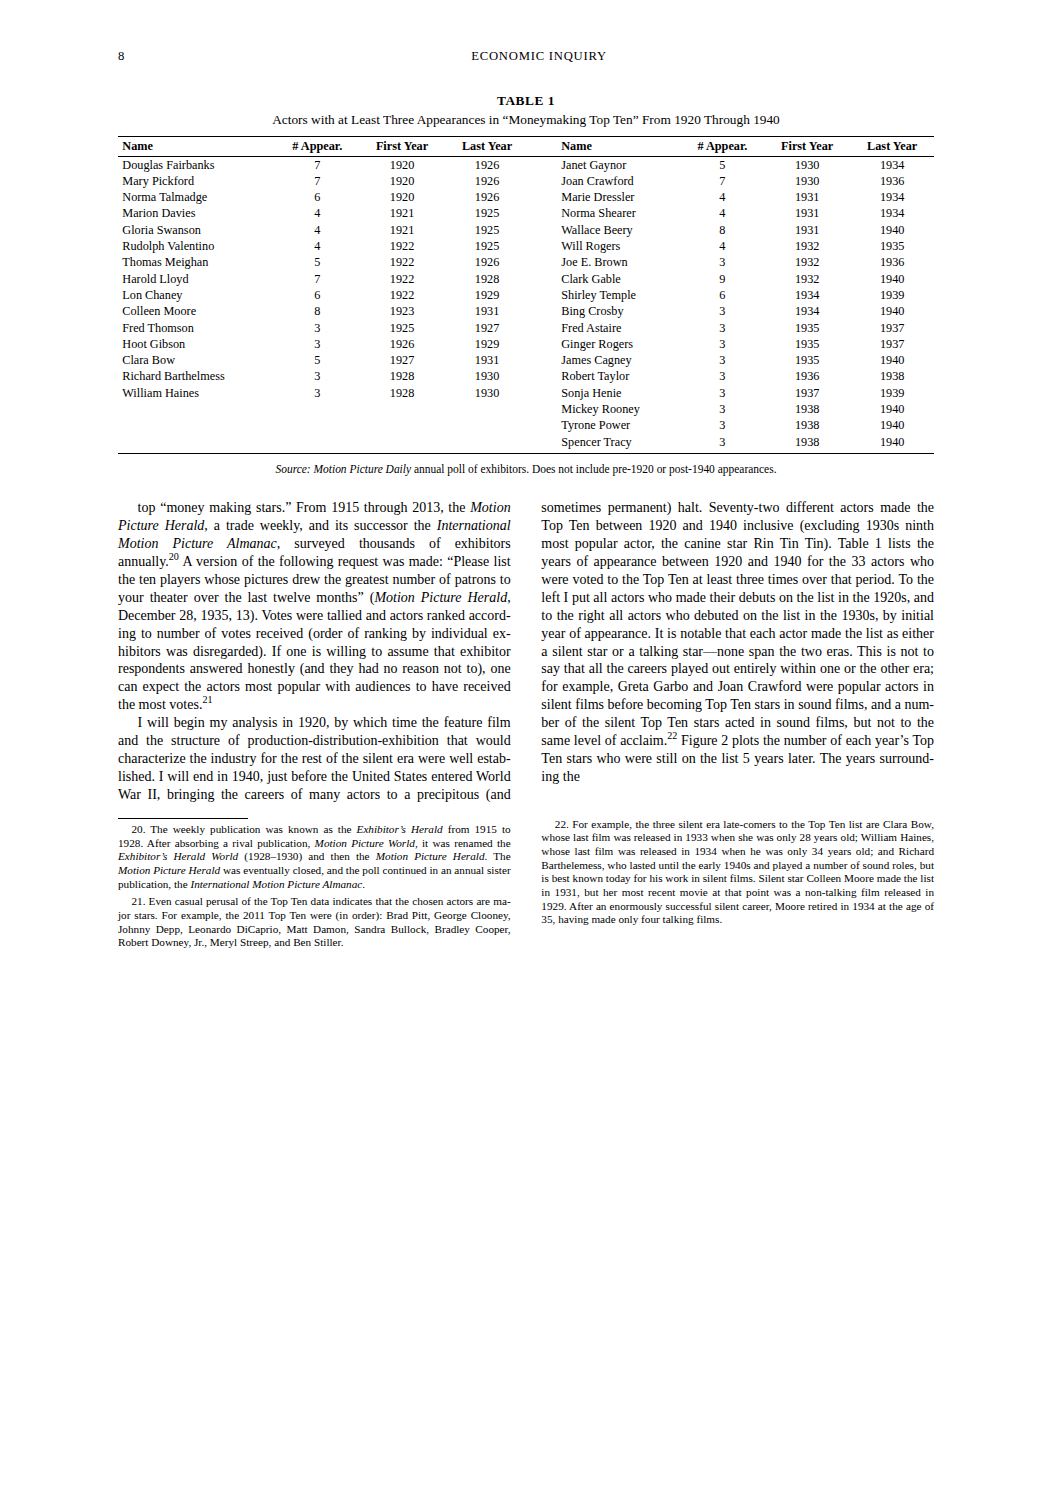8 Economic Inquiry
TABLE 1
Actors with at Least Three Appearances in “Moneymaking Top Ten” From 1920 Through 1940
| Name | # Appear. | First Year | Last Year | | Name | # Appear. | First Year | Last Year |
| --- | --- | --- | --- | --- | --- | --- | --- | --- |
| Douglas Fairbanks | 7 | 1920 | 1926 | | Janet Gaynor | 5 | 1930 | 1934 |
| Mary Pickford | 7 | 1920 | 1926 | | Joan Crawford | 7 | 1930 | 1936 |
| Norma Talmadge | 6 | 1920 | 1926 | | Marie Dressler | 4 | 1931 | 1934 |
| Marion Davies | 4 | 1921 | 1925 | | Norma Shearer | 4 | 1931 | 1934 |
| Gloria Swanson | 4 | 1921 | 1925 | | Wallace Beery | 8 | 1931 | 1940 |
| Rudolph Valentino | 4 | 1922 | 1925 | | Will Rogers | 4 | 1932 | 1935 |
| Thomas Meighan | 5 | 1922 | 1926 | | Joe E. Brown | 3 | 1932 | 1936 |
| Harold Lloyd | 7 | 1922 | 1928 | | Clark Gable | 9 | 1932 | 1940 |
| Lon Chaney | 6 | 1922 | 1929 | | Shirley Temple | 6 | 1934 | 1939 |
| Colleen Moore | 8 | 1923 | 1931 | | Bing Crosby | 3 | 1934 | 1940 |
| Fred Thomson | 3 | 1925 | 1927 | | Fred Astaire | 3 | 1935 | 1937 |
| Hoot Gibson | 3 | 1926 | 1929 | | Ginger Rogers | 3 | 1935 | 1937 |
| Clara Bow | 5 | 1927 | 1931 | | James Cagney | 3 | 1935 | 1940 |
| Richard Barthelmess | 3 | 1928 | 1930 | | Robert Taylor | 3 | 1936 | 1938 |
| William Haines | 3 | 1928 | 1930 | | Sonja Henie | 3 | 1937 | 1939 |
| | | | | | Mickey Rooney | 3 | 1938 | 1940 |
| | | | | | Tyrone Power | 3 | 1938 | 1940 |
| | | | | | Spencer Tracy | 3 | 1938 | 1940 |
Source: Motion Picture Daily annual poll of exhibitors. Does not include pre-1920 or post-1940 appearances.
top “money making stars.” From 1915 through 2013, the Motion Picture Herald, a trade weekly, and its successor the International Motion Picture Almanac, surveyed thousands of exhibitors annually.20 A version of the following request was made: “Please list the ten players whose pictures drew the greatest number of patrons to your theater over the last twelve months” (Motion Picture Herald, December 28, 1935, 13). Votes were tallied and actors ranked according to number of votes received (order of ranking by individual exhibitors was disregarded). If one is willing to assume that exhibitor respondents answered honestly (and they had no reason not to), one can expect the actors most popular with audiences to have received the most votes.21
I will begin my analysis in 1920, by which time the feature film and the structure of production-distribution-exhibition that would characterize the industry for the rest of the silent era were well established. I will end in 1940, just before the United States entered World War II, bringing the careers of many actors to a precipitous (and sometimes permanent) halt. Seventy-two different actors made the Top Ten between 1920 and 1940 inclusive (excluding 1930s ninth most popular actor, the canine star Rin Tin Tin). Table 1 lists the years of appearance between 1920 and 1940 for the 33 actors who were voted to the Top Ten at least three times over that period. To the left I put all actors who made their debuts on the list in the 1920s, and to the right all actors who debuted on the list in the 1930s, by initial year of appearance. It is notable that each actor made the list as either a silent star or a talking star—none span the two eras. This is not to say that all the careers played out entirely within one or the other era; for example, Greta Garbo and Joan Crawford were popular actors in silent films before becoming Top Ten stars in sound films, and a number of the silent Top Ten stars acted in sound films, but not to the same level of acclaim.22 Figure 2 plots the number of each year’s Top Ten stars who were still on the list 5 years later. The years surrounding the
20. The weekly publication was known as the Exhibitor’s Herald from 1915 to 1928. After absorbing a rival publication, Motion Picture World, it was renamed the Exhibitor’s Herald World (1928–1930) and then the Motion Picture Herald. The Motion Picture Herald was eventually closed, and the poll continued in an annual sister publication, the International Motion Picture Almanac.
21. Even casual perusal of the Top Ten data indicates that the chosen actors are major stars. For example, the 2011 Top Ten were (in order): Brad Pitt, George Clooney, Johnny Depp, Leonardo DiCaprio, Matt Damon, Sandra Bullock, Bradley Cooper, Robert Downey, Jr., Meryl Streep, and Ben Stiller.
22. For example, the three silent era late-comers to the Top Ten list are Clara Bow, whose last film was released in 1933 when she was only 28 years old; William Haines, whose last film was released in 1934 when he was only 34 years old; and Richard Barthelemess, who lasted until the early 1940s and played a number of sound roles, but is best known today for his work in silent films. Silent star Colleen Moore made the list in 1931, but her most recent movie at that point was a non-talking film released in 1929. After an enormously successful silent career, Moore retired in 1934 at the age of 35, having made only four talking films.